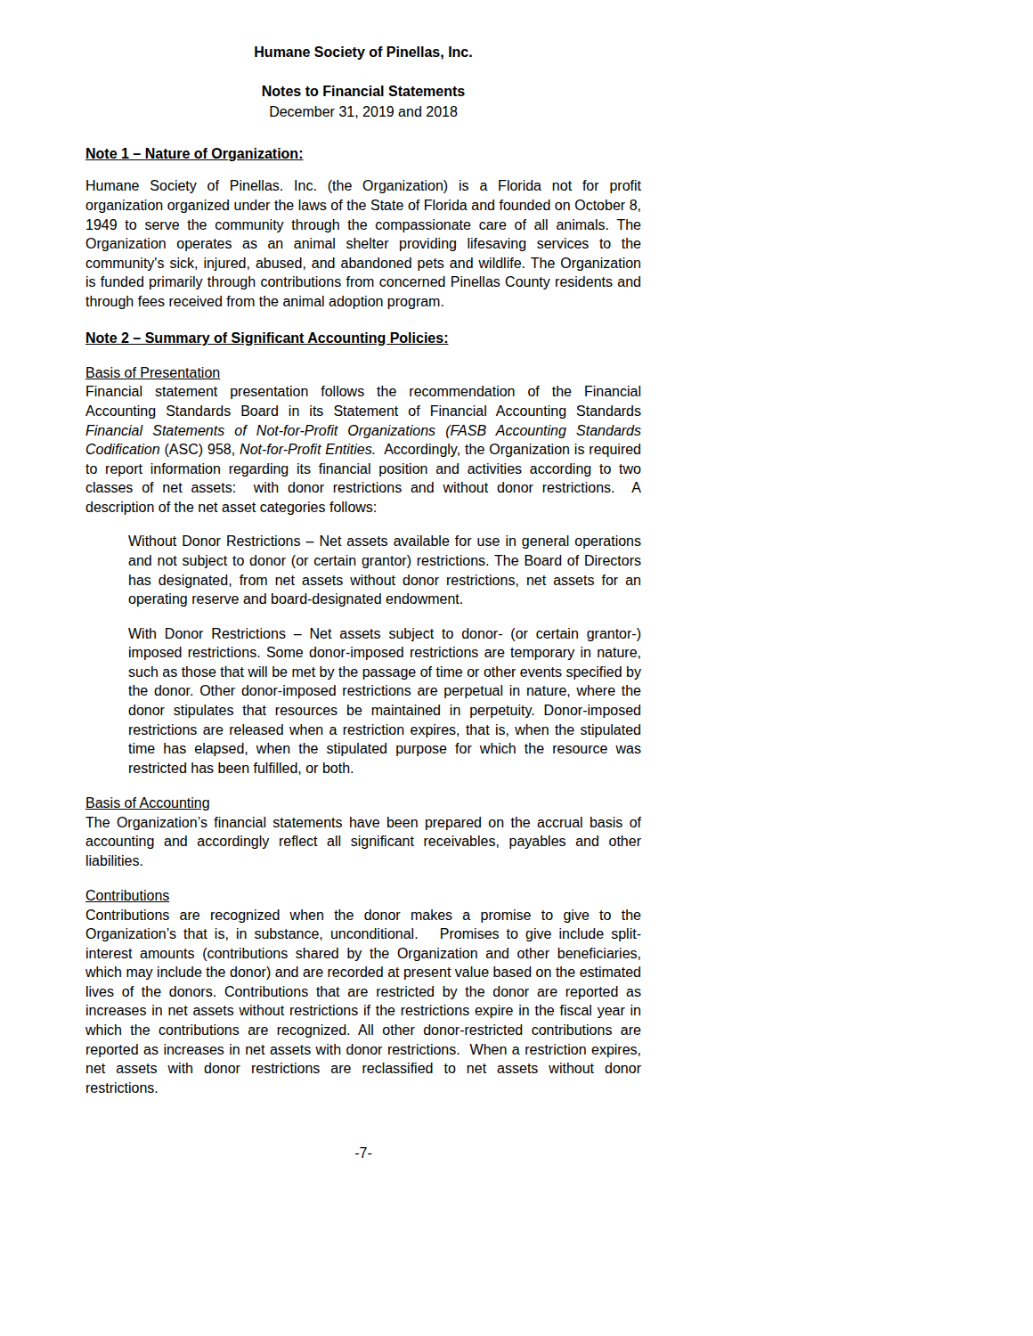Humane Society of Pinellas, Inc.
Notes to Financial Statements
December 31, 2019 and 2018
Note 1 – Nature of Organization:
Humane Society of Pinellas. Inc. (the Organization) is a Florida not for profit organization organized under the laws of the State of Florida and founded on October 8, 1949 to serve the community through the compassionate care of all animals. The Organization operates as an animal shelter providing lifesaving services to the community's sick, injured, abused, and abandoned pets and wildlife. The Organization is funded primarily through contributions from concerned Pinellas County residents and through fees received from the animal adoption program.
Note 2 – Summary of Significant Accounting Policies:
Basis of Presentation
Financial statement presentation follows the recommendation of the Financial Accounting Standards Board in its Statement of Financial Accounting Standards Financial Statements of Not-for-Profit Organizations (FASB Accounting Standards Codification (ASC) 958, Not-for-Profit Entities. Accordingly, the Organization is required to report information regarding its financial position and activities according to two classes of net assets: with donor restrictions and without donor restrictions. A description of the net asset categories follows:
Without Donor Restrictions – Net assets available for use in general operations and not subject to donor (or certain grantor) restrictions. The Board of Directors has designated, from net assets without donor restrictions, net assets for an operating reserve and board-designated endowment.
With Donor Restrictions – Net assets subject to donor- (or certain grantor-) imposed restrictions. Some donor-imposed restrictions are temporary in nature, such as those that will be met by the passage of time or other events specified by the donor. Other donor-imposed restrictions are perpetual in nature, where the donor stipulates that resources be maintained in perpetuity. Donor-imposed restrictions are released when a restriction expires, that is, when the stipulated time has elapsed, when the stipulated purpose for which the resource was restricted has been fulfilled, or both.
Basis of Accounting
The Organization’s financial statements have been prepared on the accrual basis of accounting and accordingly reflect all significant receivables, payables and other liabilities.
Contributions
Contributions are recognized when the donor makes a promise to give to the Organization’s that is, in substance, unconditional. Promises to give include split-interest amounts (contributions shared by the Organization and other beneficiaries, which may include the donor) and are recorded at present value based on the estimated lives of the donors. Contributions that are restricted by the donor are reported as increases in net assets without restrictions if the restrictions expire in the fiscal year in which the contributions are recognized. All other donor-restricted contributions are reported as increases in net assets with donor restrictions. When a restriction expires, net assets with donor restrictions are reclassified to net assets without donor restrictions.
-7-